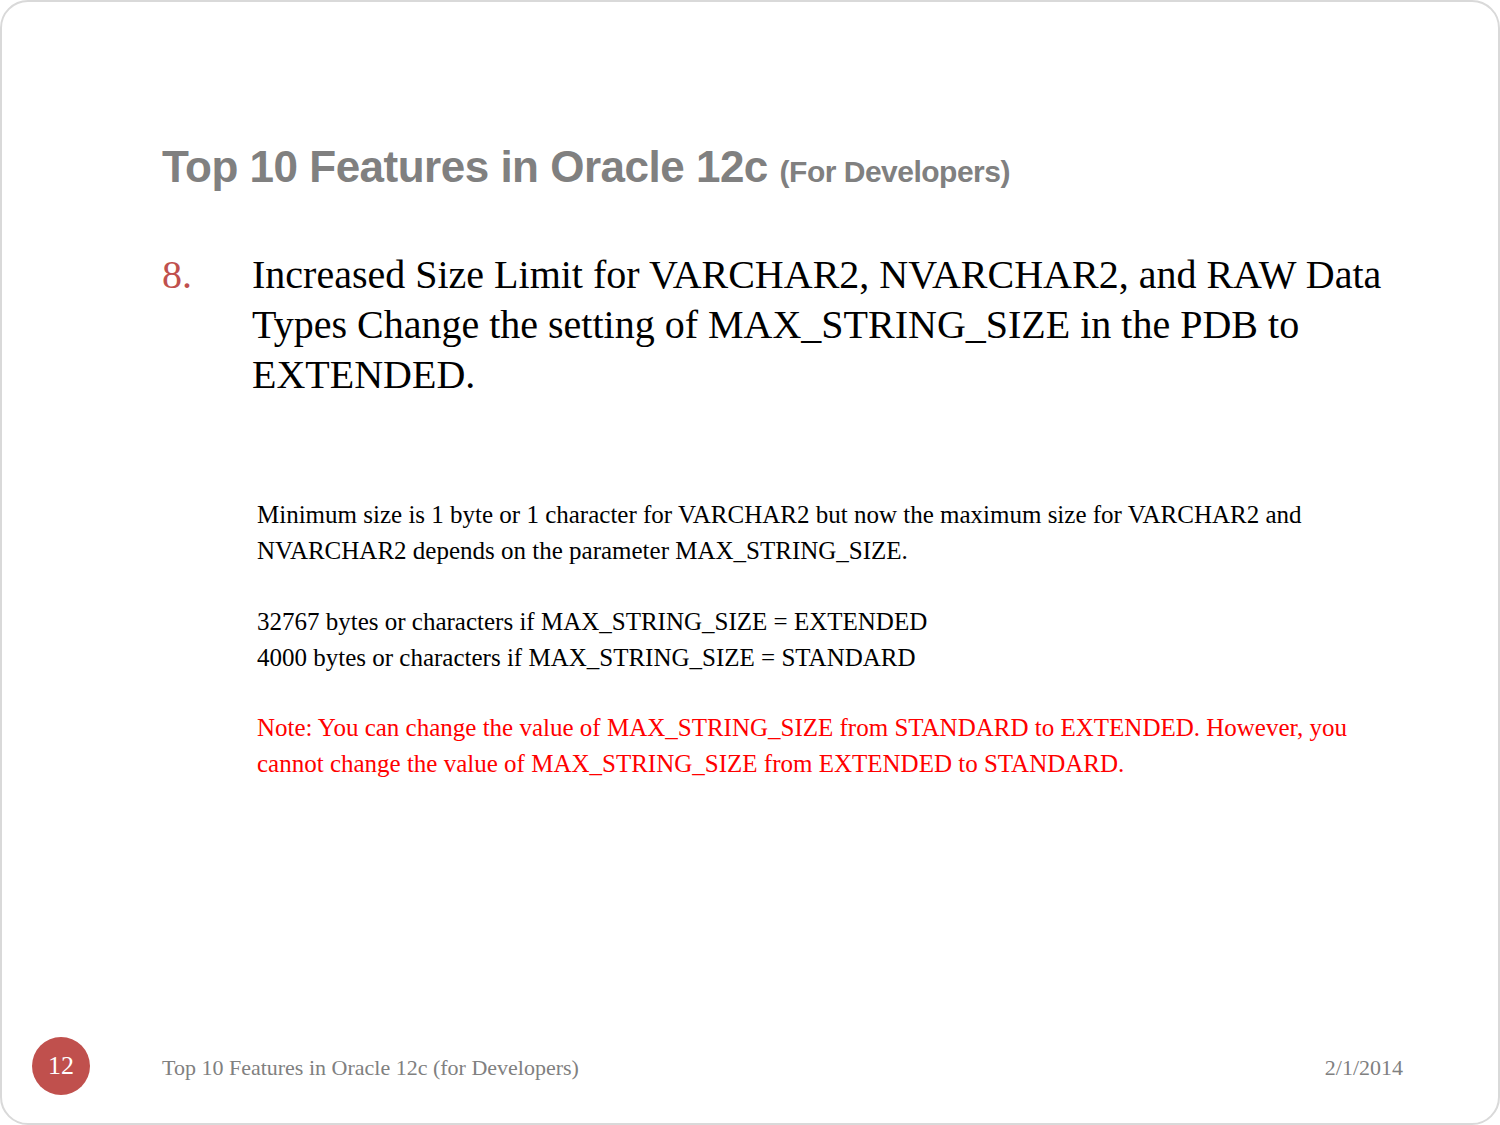Top 10 Features in Oracle 12c (For Developers)
8.
Increased Size Limit for VARCHAR2, NVARCHAR2, and RAW Data Types Change the setting of MAX_STRING_SIZE in the PDB to EXTENDED.
Minimum size is 1 byte or 1 character for VARCHAR2 but now the maximum size for VARCHAR2 and NVARCHAR2 depends on the parameter MAX_STRING_SIZE.
32767 bytes or characters if MAX_STRING_SIZE = EXTENDED
4000 bytes or characters if MAX_STRING_SIZE = STANDARD
Note: You can change the value of MAX_STRING_SIZE from STANDARD to EXTENDED. However, you cannot change the value of MAX_STRING_SIZE from EXTENDED to STANDARD.
12
Top 10 Features in Oracle 12c (for Developers)
2/1/2014